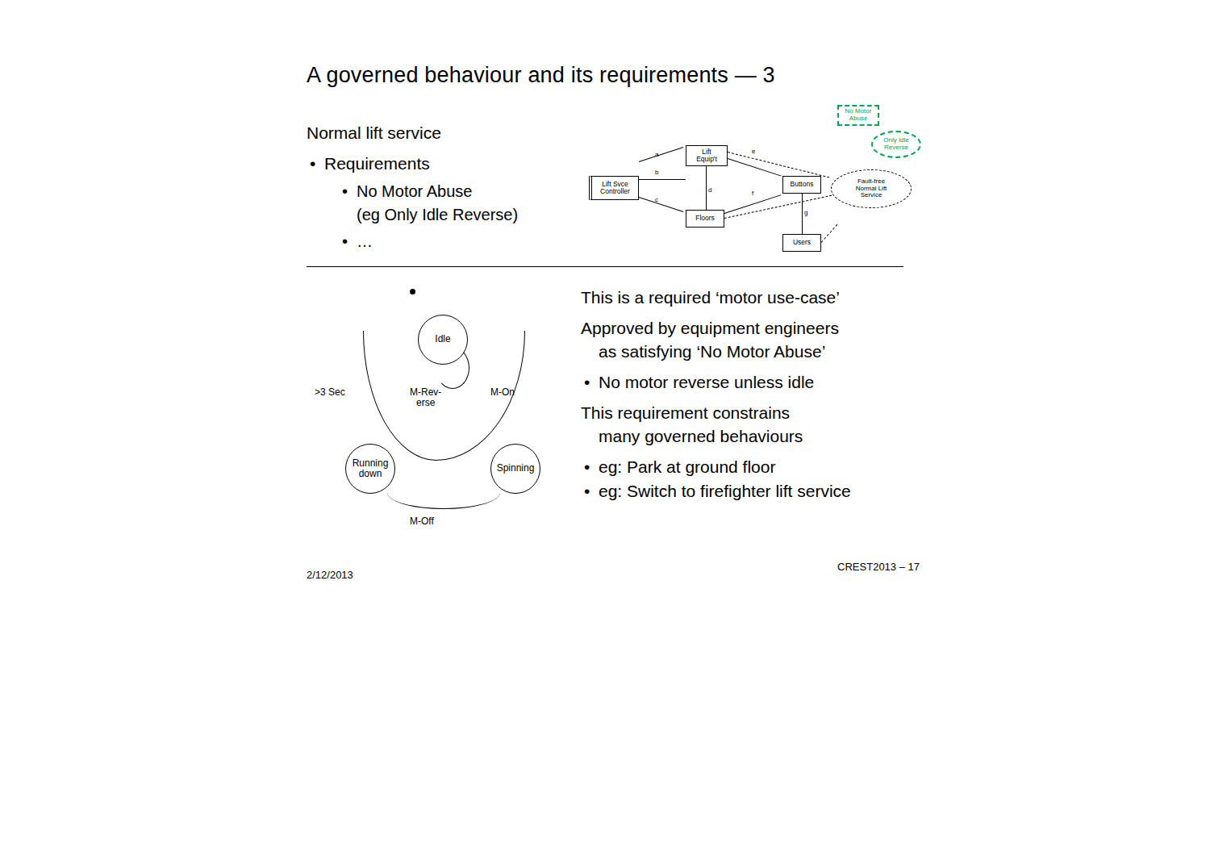A governed behaviour and its requirements — 3
Normal lift service
Requirements
No Motor Abuse
(eg Only Idle Reverse)
…
Lift Svce
Controller
Lift
Equip't
Buttons
Floors
Users
Fault-free
Normal Lift
Service
No Motor
Abuse
Only Idle
Reverse
a
b
c
d
e
f
g
Idle
Spinning
Running
down
>3 Sec
M-Rev-
erse
M-On
M-Off
This is a required ‘motor use-case’
Approved by equipment engineers
as satisfying ‘No Motor Abuse’
No motor reverse unless idle
This requirement constrains
many governed behaviours
eg: Park at ground floor
eg: Switch to firefighter lift service
2/12/2013
CREST2013 – 17